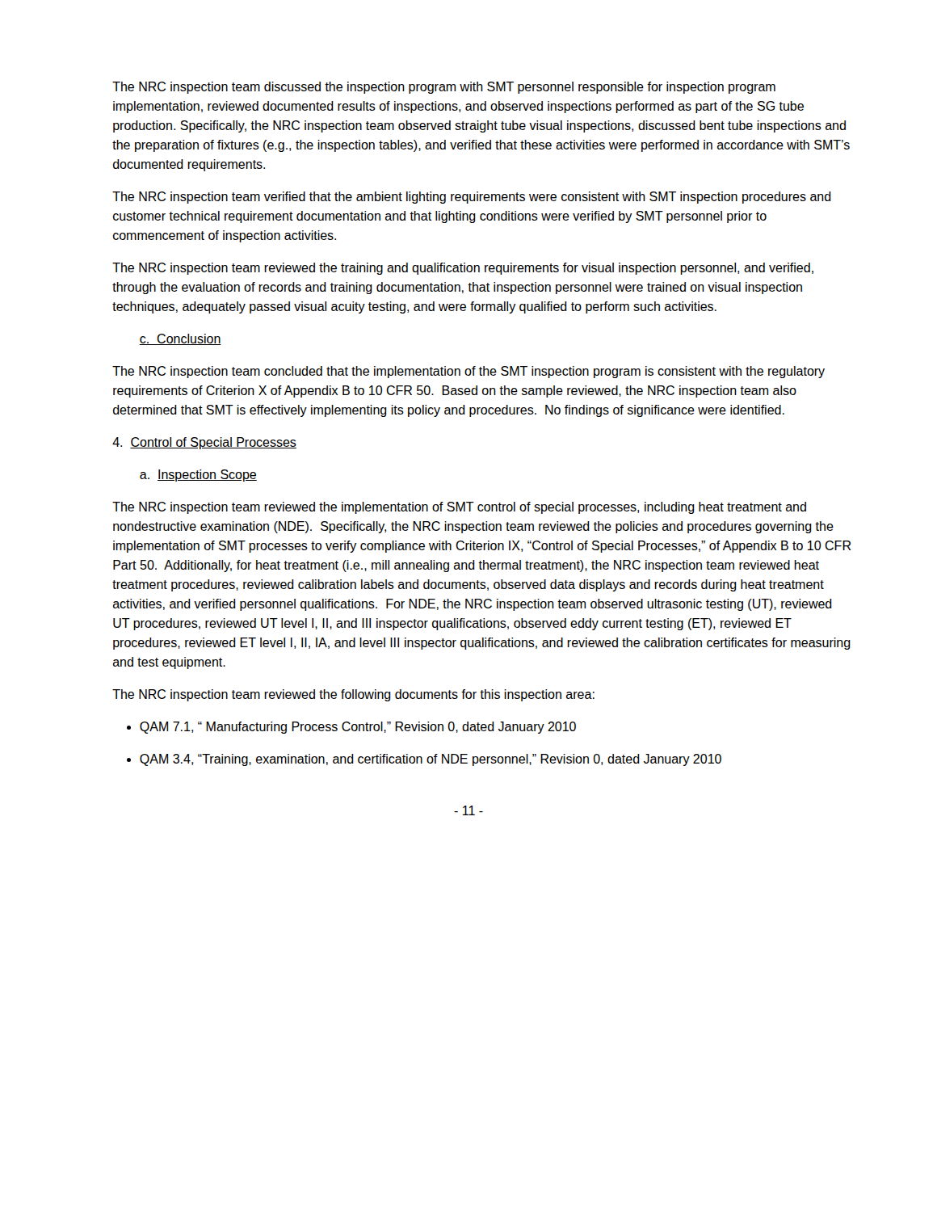The NRC inspection team discussed the inspection program with SMT personnel responsible for inspection program implementation, reviewed documented results of inspections, and observed inspections performed as part of the SG tube production. Specifically, the NRC inspection team observed straight tube visual inspections, discussed bent tube inspections and the preparation of fixtures (e.g., the inspection tables), and verified that these activities were performed in accordance with SMT’s documented requirements.
The NRC inspection team verified that the ambient lighting requirements were consistent with SMT inspection procedures and customer technical requirement documentation and that lighting conditions were verified by SMT personnel prior to commencement of inspection activities.
The NRC inspection team reviewed the training and qualification requirements for visual inspection personnel, and verified, through the evaluation of records and training documentation, that inspection personnel were trained on visual inspection techniques, adequately passed visual acuity testing, and were formally qualified to perform such activities.
c. Conclusion
The NRC inspection team concluded that the implementation of the SMT inspection program is consistent with the regulatory requirements of Criterion X of Appendix B to 10 CFR 50. Based on the sample reviewed, the NRC inspection team also determined that SMT is effectively implementing its policy and procedures. No findings of significance were identified.
4. Control of Special Processes
a. Inspection Scope
The NRC inspection team reviewed the implementation of SMT control of special processes, including heat treatment and nondestructive examination (NDE). Specifically, the NRC inspection team reviewed the policies and procedures governing the implementation of SMT processes to verify compliance with Criterion IX, “Control of Special Processes,” of Appendix B to 10 CFR Part 50. Additionally, for heat treatment (i.e., mill annealing and thermal treatment), the NRC inspection team reviewed heat treatment procedures, reviewed calibration labels and documents, observed data displays and records during heat treatment activities, and verified personnel qualifications. For NDE, the NRC inspection team observed ultrasonic testing (UT), reviewed UT procedures, reviewed UT level I, II, and III inspector qualifications, observed eddy current testing (ET), reviewed ET procedures, reviewed ET level I, II, IA, and level III inspector qualifications, and reviewed the calibration certificates for measuring and test equipment.
The NRC inspection team reviewed the following documents for this inspection area:
QAM 7.1, “ Manufacturing Process Control,” Revision 0, dated January 2010
QAM 3.4, “Training, examination, and certification of NDE personnel,” Revision 0, dated January 2010
- 11 -